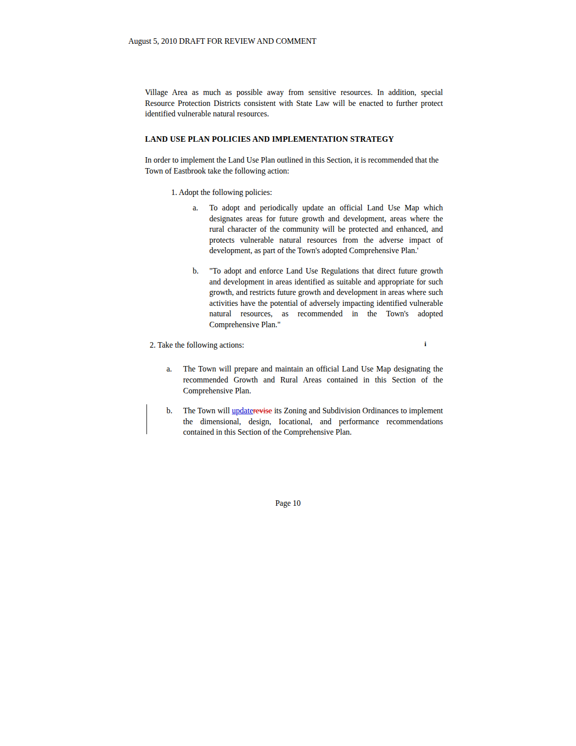August 5, 2010 DRAFT FOR REVIEW AND COMMENT
Village Area as much as possible away from sensitive resources. In addition, special Resource Protection Districts consistent with State Law will be enacted to further protect identified vulnerable natural resources.
LAND USE PLAN POLICIES AND IMPLEMENTATION STRATEGY
In order to implement the Land Use Plan outlined in this Section, it is recommended that the Town of Eastbrook take the following action:
1. Adopt the following policies:
a. To adopt and periodically update an official Land Use Map which designates areas for future growth and development, areas where the rural character of the community will be protected and enhanced, and protects vulnerable natural resources from the adverse impact of development, as part of the Town's adopted Comprehensive Plan.'
b. "To adopt and enforce Land Use Regulations that direct future growth and development in areas identified as suitable and appropriate for such growth, and restricts future growth and development in areas where such activities have the potential of adversely impacting identified vulnerable natural resources, as recommended in the Town's adopted Comprehensive Plan."
i
2. Take the following actions:
a. The Town will prepare and maintain an official Land Use Map designating the recommended Growth and Rural Areas contained in this Section of the Comprehensive Plan.
b. The Town will update revise its Zoning and Subdivision Ordinances to implement the dimensional, design, Iocational, and performance recommendations contained in this Section of the Comprehensive Plan.
Page 10